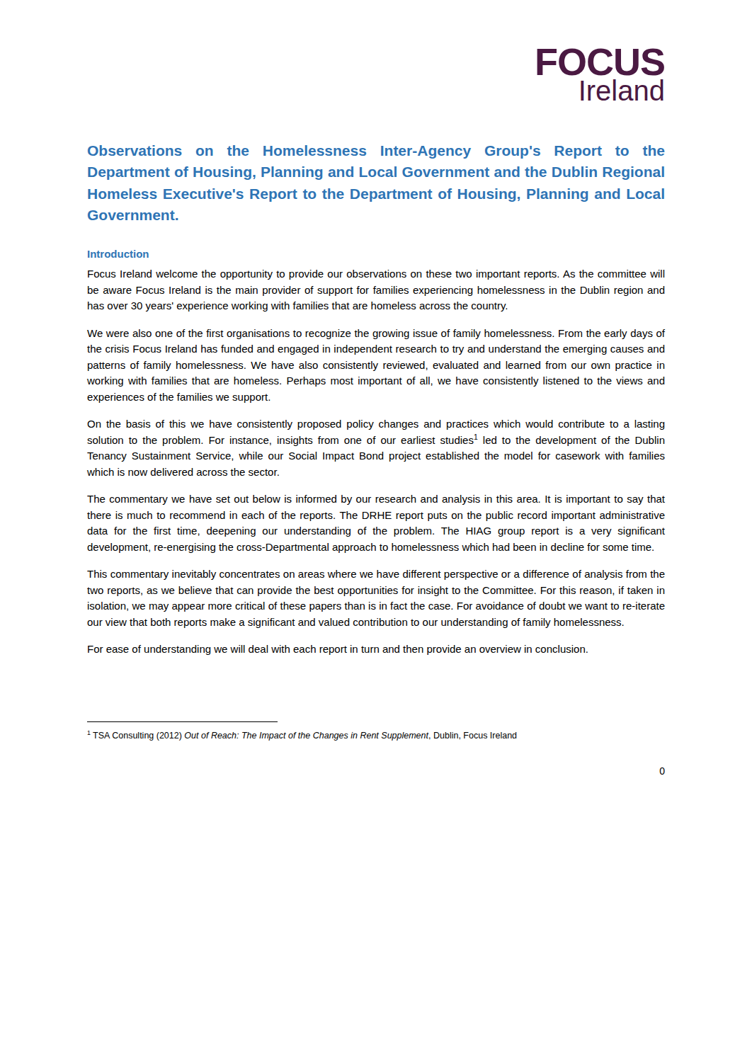FOCUS Ireland
Observations on the Homelessness Inter-Agency Group's Report to the Department of Housing, Planning and Local Government and the Dublin Regional Homeless Executive's Report to the Department of Housing, Planning and Local Government.
Introduction
Focus Ireland welcome the opportunity to provide our observations on these two important reports. As the committee will be aware Focus Ireland is the main provider of support for families experiencing homelessness in the Dublin region and has over 30 years' experience working with families that are homeless across the country.
We were also one of the first organisations to recognize the growing issue of family homelessness. From the early days of the crisis Focus Ireland has funded and engaged in independent research to try and understand the emerging causes and patterns of family homelessness. We have also consistently reviewed, evaluated and learned from our own practice in working with families that are homeless. Perhaps most important of all, we have consistently listened to the views and experiences of the families we support.
On the basis of this we have consistently proposed policy changes and practices which would contribute to a lasting solution to the problem. For instance, insights from one of our earliest studies1 led to the development of the Dublin Tenancy Sustainment Service, while our Social Impact Bond project established the model for casework with families which is now delivered across the sector.
The commentary we have set out below is informed by our research and analysis in this area. It is important to say that there is much to recommend in each of the reports. The DRHE report puts on the public record important administrative data for the first time, deepening our understanding of the problem. The HIAG group report is a very significant development, re-energising the cross-Departmental approach to homelessness which had been in decline for some time.
This commentary inevitably concentrates on areas where we have different perspective or a difference of analysis from the two reports, as we believe that can provide the best opportunities for insight to the Committee. For this reason, if taken in isolation, we may appear more critical of these papers than is in fact the case. For avoidance of doubt we want to re-iterate our view that both reports make a significant and valued contribution to our understanding of family homelessness.
For ease of understanding we will deal with each report in turn and then provide an overview in conclusion.
1 TSA Consulting (2012) Out of Reach: The Impact of the Changes in Rent Supplement, Dublin, Focus Ireland
0